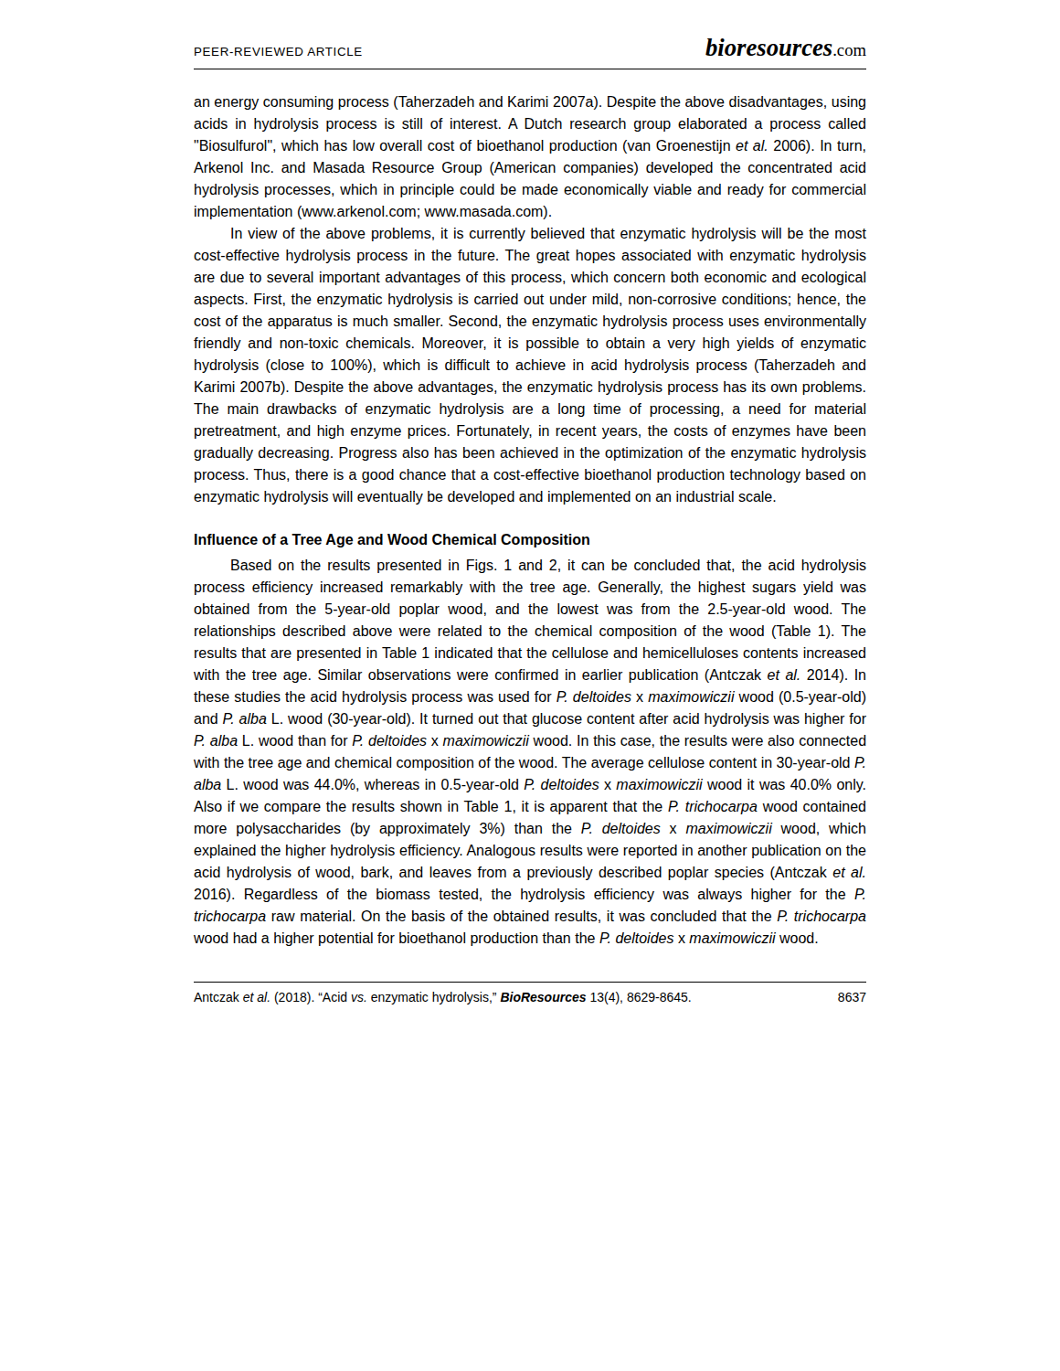PEER-REVIEWED ARTICLE bioresources.com
an energy consuming process (Taherzadeh and Karimi 2007a). Despite the above disadvantages, using acids in hydrolysis process is still of interest. A Dutch research group elaborated a process called "Biosulfurol", which has low overall cost of bioethanol production (van Groenestijn et al. 2006). In turn, Arkenol Inc. and Masada Resource Group (American companies) developed the concentrated acid hydrolysis processes, which in principle could be made economically viable and ready for commercial implementation (www.arkenol.com; www.masada.com).
In view of the above problems, it is currently believed that enzymatic hydrolysis will be the most cost-effective hydrolysis process in the future. The great hopes associated with enzymatic hydrolysis are due to several important advantages of this process, which concern both economic and ecological aspects. First, the enzymatic hydrolysis is carried out under mild, non-corrosive conditions; hence, the cost of the apparatus is much smaller. Second, the enzymatic hydrolysis process uses environmentally friendly and non-toxic chemicals. Moreover, it is possible to obtain a very high yields of enzymatic hydrolysis (close to 100%), which is difficult to achieve in acid hydrolysis process (Taherzadeh and Karimi 2007b). Despite the above advantages, the enzymatic hydrolysis process has its own problems. The main drawbacks of enzymatic hydrolysis are a long time of processing, a need for material pretreatment, and high enzyme prices. Fortunately, in recent years, the costs of enzymes have been gradually decreasing. Progress also has been achieved in the optimization of the enzymatic hydrolysis process. Thus, there is a good chance that a cost-effective bioethanol production technology based on enzymatic hydrolysis will eventually be developed and implemented on an industrial scale.
Influence of a Tree Age and Wood Chemical Composition
Based on the results presented in Figs. 1 and 2, it can be concluded that, the acid hydrolysis process efficiency increased remarkably with the tree age. Generally, the highest sugars yield was obtained from the 5-year-old poplar wood, and the lowest was from the 2.5-year-old wood. The relationships described above were related to the chemical composition of the wood (Table 1). The results that are presented in Table 1 indicated that the cellulose and hemicelluloses contents increased with the tree age. Similar observations were confirmed in earlier publication (Antczak et al. 2014). In these studies the acid hydrolysis process was used for P. deltoides x maximowiczii wood (0.5-year-old) and P. alba L. wood (30-year-old). It turned out that glucose content after acid hydrolysis was higher for P. alba L. wood than for P. deltoides x maximowiczii wood. In this case, the results were also connected with the tree age and chemical composition of the wood. The average cellulose content in 30-year-old P. alba L. wood was 44.0%, whereas in 0.5-year-old P. deltoides x maximowiczii wood it was 40.0% only. Also if we compare the results shown in Table 1, it is apparent that the P. trichocarpa wood contained more polysaccharides (by approximately 3%) than the P. deltoides x maximowiczii wood, which explained the higher hydrolysis efficiency. Analogous results were reported in another publication on the acid hydrolysis of wood, bark, and leaves from a previously described poplar species (Antczak et al. 2016). Regardless of the biomass tested, the hydrolysis efficiency was always higher for the P. trichocarpa raw material. On the basis of the obtained results, it was concluded that the P. trichocarpa wood had a higher potential for bioethanol production than the P. deltoides x maximowiczii wood.
Antczak et al. (2018). “Acid vs. enzymatic hydrolysis,” BioResources 13(4), 8629-8645. 8637